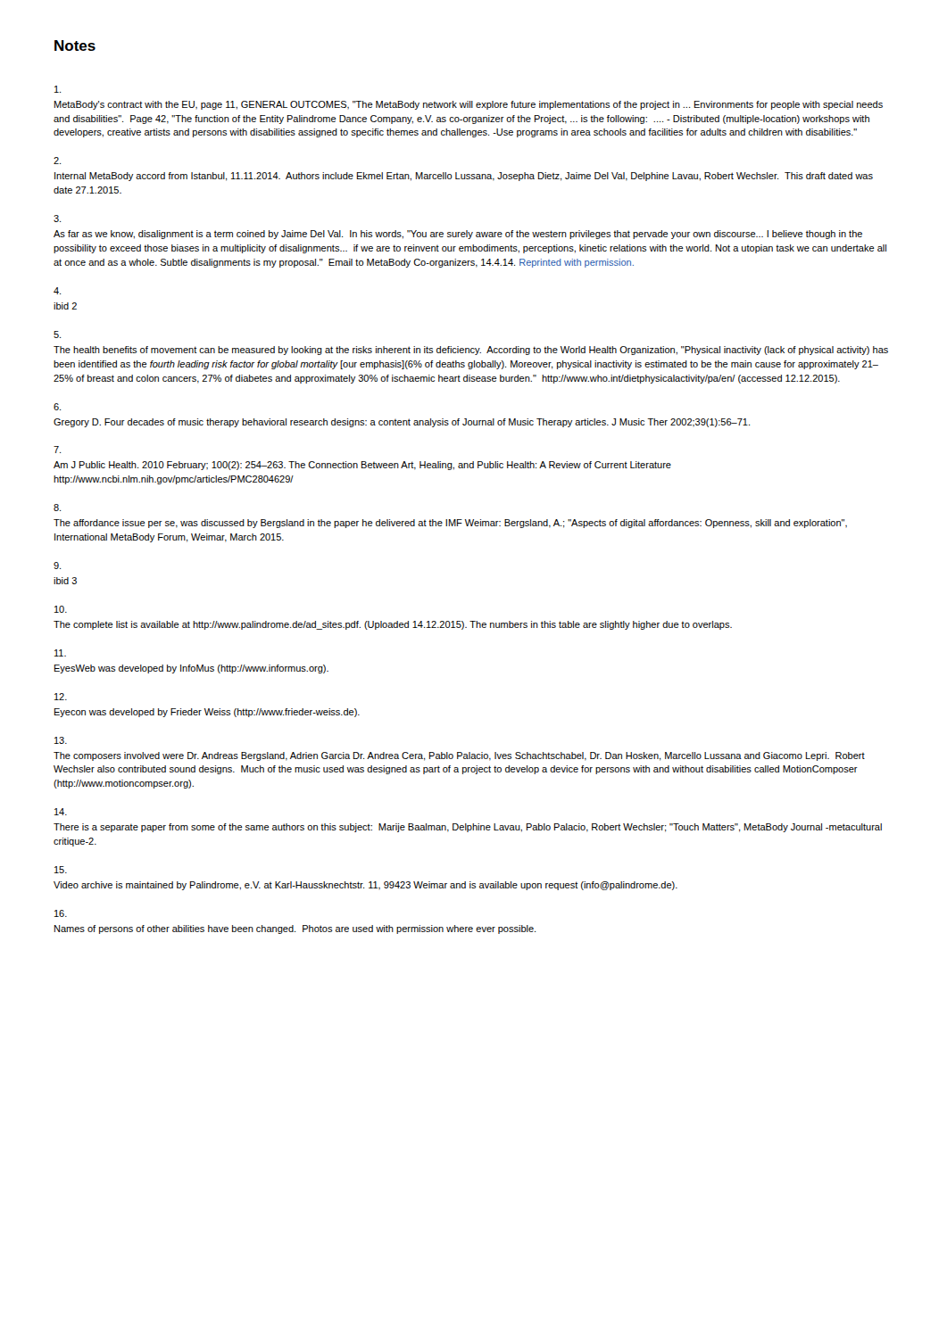Notes
1.
MetaBody's contract with the EU, page 11, GENERAL OUTCOMES, "The MetaBody network will explore future implementations of the project in ... Environments for people with special needs and disabilities". Page 42, "The function of the Entity Palindrome Dance Company, e.V. as co-organizer of the Project, ... is the following: .... - Distributed (multiple-location) workshops with developers, creative artists and persons with disabilities assigned to specific themes and challenges. -Use programs in area schools and facilities for adults and children with disabilities."
2.
Internal MetaBody accord from Istanbul, 11.11.2014. Authors include Ekmel Ertan, Marcello Lussana, Josepha Dietz, Jaime Del Val, Delphine Lavau, Robert Wechsler. This draft dated was date 27.1.2015.
3.
As far as we know, disalignment is a term coined by Jaime Del Val. In his words, "You are surely aware of the western privileges that pervade your own discourse... I believe though in the possibility to exceed those biases in a multiplicity of disalignments... if we are to reinvent our embodiments, perceptions, kinetic relations with the world. Not a utopian task we can undertake all at once and as a whole. Subtle disalignments is my proposal." Email to MetaBody Co-organizers, 14.4.14. Reprinted with permission.
4.
ibid 2
5.
The health benefits of movement can be measured by looking at the risks inherent in its deficiency. According to the World Health Organization, "Physical inactivity (lack of physical activity) has been identified as the fourth leading risk factor for global mortality [our emphasis](6% of deaths globally). Moreover, physical inactivity is estimated to be the main cause for approximately 21–25% of breast and colon cancers, 27% of diabetes and approximately 30% of ischaemic heart disease burden." http://www.who.int/dietphysicalactivity/pa/en/ (accessed 12.12.2015).
6.
Gregory D. Four decades of music therapy behavioral research designs: a content analysis of Journal of Music Therapy articles. J Music Ther 2002;39(1):56–71.
7.
Am J Public Health. 2010 February; 100(2): 254–263. The Connection Between Art, Healing, and Public Health: A Review of Current Literature http://www.ncbi.nlm.nih.gov/pmc/articles/PMC2804629/
8.
The affordance issue per se, was discussed by Bergsland in the paper he delivered at the IMF Weimar: Bergsland, A.; "Aspects of digital affordances: Openness, skill and exploration", International MetaBody Forum, Weimar, March 2015.
9.
ibid 3
10.
The complete list is available at http://www.palindrome.de/ad_sites.pdf. (Uploaded 14.12.2015). The numbers in this table are slightly higher due to overlaps.
11.
EyesWeb was developed by InfoMus (http://www.informus.org).
12.
Eyecon was developed by Frieder Weiss (http://www.frieder-weiss.de).
13.
The composers involved were Dr. Andreas Bergsland, Adrien Garcia Dr. Andrea Cera, Pablo Palacio, Ives Schachtschabel, Dr. Dan Hosken, Marcello Lussana and Giacomo Lepri. Robert Wechsler also contributed sound designs. Much of the music used was designed as part of a project to develop a device for persons with and without disabilities called MotionComposer (http://www.motioncompser.org).
14.
There is a separate paper from some of the same authors on this subject: Marije Baalman, Delphine Lavau, Pablo Palacio, Robert Wechsler; "Touch Matters", MetaBody Journal -metacultural critique-2.
15.
Video archive is maintained by Palindrome, e.V. at Karl-Haussknechtstr. 11, 99423 Weimar and is available upon request (info@palindrome.de).
16.
Names of persons of other abilities have been changed. Photos are used with permission where ever possible.